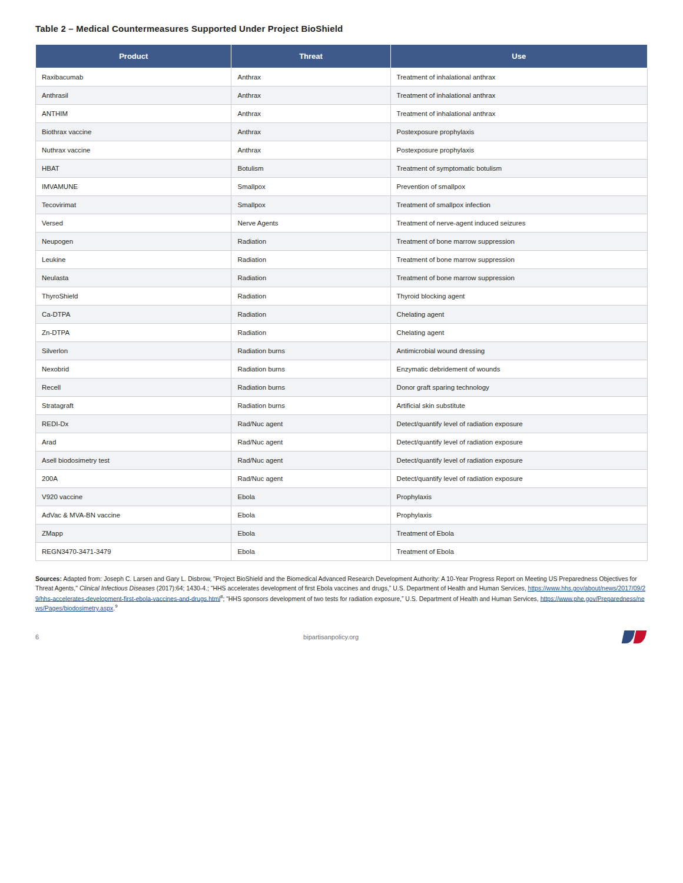Table 2 – Medical Countermeasures Supported Under Project BioShield
| Product | Threat | Use |
| --- | --- | --- |
| Raxibacumab | Anthrax | Treatment of inhalational anthrax |
| Anthrasil | Anthrax | Treatment of inhalational anthrax |
| ANTHIM | Anthrax | Treatment of inhalational anthrax |
| Biothrax vaccine | Anthrax | Postexposure prophylaxis |
| Nuthrax vaccine | Anthrax | Postexposure prophylaxis |
| HBAT | Botulism | Treatment of symptomatic botulism |
| IMVAMUNE | Smallpox | Prevention of smallpox |
| Tecovirimat | Smallpox | Treatment of smallpox infection |
| Versed | Nerve Agents | Treatment of nerve-agent induced seizures |
| Neupogen | Radiation | Treatment of bone marrow suppression |
| Leukine | Radiation | Treatment of bone marrow suppression |
| Neulasta | Radiation | Treatment of bone marrow suppression |
| ThyroShield | Radiation | Thyroid blocking agent |
| Ca-DTPA | Radiation | Chelating agent |
| Zn-DTPA | Radiation | Chelating agent |
| Silverlon | Radiation burns | Antimicrobial wound dressing |
| Nexobrid | Radiation burns | Enzymatic debridement of wounds |
| Recell | Radiation burns | Donor graft sparing technology |
| Stratagraft | Radiation burns | Artificial skin substitute |
| REDI-Dx | Rad/Nuc agent | Detect/quantify level of radiation exposure |
| Arad | Rad/Nuc agent | Detect/quantify level of radiation exposure |
| Asell biodosimetry test | Rad/Nuc agent | Detect/quantify level of radiation exposure |
| 200A | Rad/Nuc agent | Detect/quantify level of radiation exposure |
| V920 vaccine | Ebola | Prophylaxis |
| AdVac & MVA-BN vaccine | Ebola | Prophylaxis |
| ZMapp | Ebola | Treatment of Ebola |
| REGN3470-3471-3479 | Ebola | Treatment of Ebola |
Sources: Adapted from: Joseph C. Larsen and Gary L. Disbrow, "Project BioShield and the Biomedical Advanced Research Development Authority: A 10-Year Progress Report on Meeting US Preparedness Objectives for Threat Agents," Clinical Infectious Diseases (2017):64; 1430-4.; “HHS accelerates development of first Ebola vaccines and drugs,” U.S. Department of Health and Human Services, https://www.hhs.gov/about/news/2017/09/29/hhs-accelerates-development-first-ebola-vaccines-and-drugs.html8; “HHS sponsors development of two tests for radiation exposure,” U.S. Department of Health and Human Services, https://www.phe.gov/Preparedness/news/Pages/biodosimetry.aspx.9
6
bipartisanpolicy.org